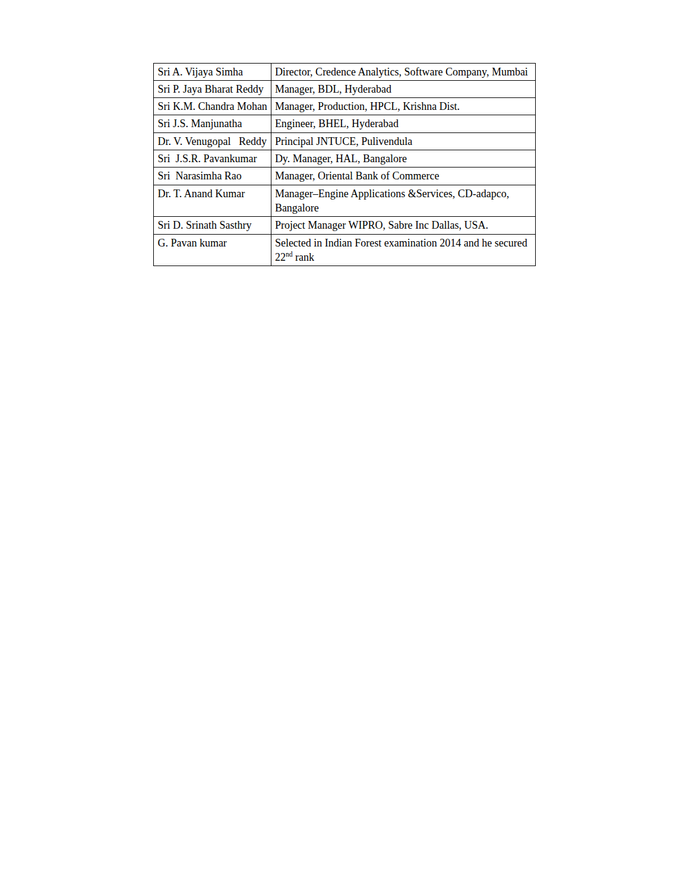| Sri A. Vijaya Simha | Director, Credence Analytics, Software Company, Mumbai |
| Sri P. Jaya Bharat Reddy | Manager, BDL, Hyderabad |
| Sri K.M. Chandra Mohan | Manager, Production, HPCL, Krishna Dist. |
| Sri J.S. Manjunatha | Engineer, BHEL, Hyderabad |
| Dr. V. Venugopal Reddy | Principal JNTUCE, Pulivendula |
| Sri J.S.R. Pavankumar | Dy. Manager, HAL, Bangalore |
| Sri Narasimha Rao | Manager, Oriental Bank of Commerce |
| Dr. T. Anand Kumar | Manager–Engine Applications &Services, CD-adapco, Bangalore |
| Sri D. Srinath Sasthry | Project Manager WIPRO, Sabre Inc Dallas, USA. |
| G. Pavan kumar | Selected in Indian Forest examination 2014 and he secured 22 nd rank |